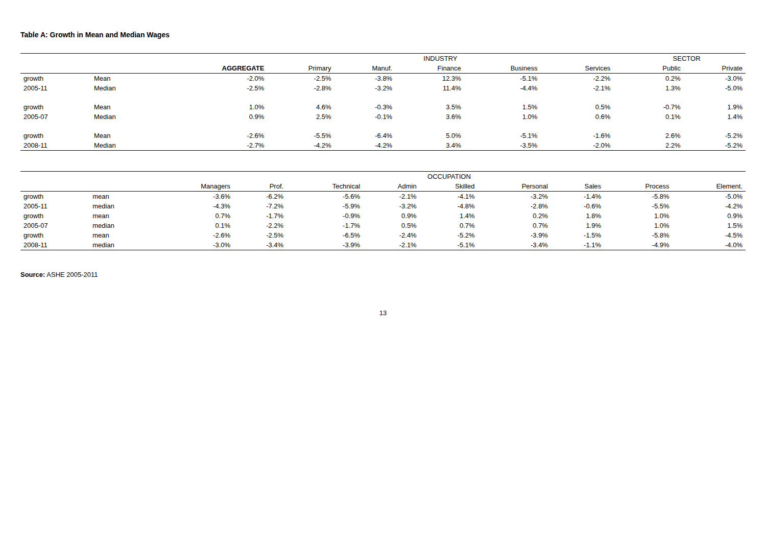Table A: Growth in Mean and Median Wages
| | | INDUSTRY | | SECTOR |
| --- | --- | --- | --- | --- |
| | | AGGREGATE | Primary | Manuf. | Finance | Business | Services | | Public | Private |
| growth | Mean | -2.0% | -2.5% | -3.8% | 12.3% | -5.1% | -2.2% | | 0.2% | -3.0% |
| 2005-11 | Median | -2.5% | -2.8% | -3.2% | 11.4% | -4.4% | -2.1% | | 1.3% | -5.0% |
| growth | Mean | 1.0% | 4.6% | -0.3% | 3.5% | 1.5% | 0.5% | | -0.7% | 1.9% |
| 2005-07 | Median | 0.9% | 2.5% | -0.1% | 3.6% | 1.0% | 0.6% | | 0.1% | 1.4% |
| growth | Mean | -2.6% | -5.5% | -6.4% | 5.0% | -5.1% | -1.6% | | 2.6% | -5.2% |
| 2008-11 | Median | -2.7% | -4.2% | -4.2% | 3.4% | -3.5% | -2.0% | | 2.2% | -5.2% |
| | OCCUPATION |
| --- | --- |
| | | Managers | Prof. | Technical | Admin | Skilled | Personal | Sales | Process | Element. |
| growth | mean | -3.6% | -6.2% | -5.6% | -2.1% | -4.1% | -3.2% | -1.4% | -5.8% | -5.0% |
| 2005-11 | median | -4.3% | -7.2% | -5.9% | -3.2% | -4.8% | -2.8% | -0.6% | -5.5% | -4.2% |
| growth | mean | 0.7% | -1.7% | -0.9% | 0.9% | 1.4% | 0.2% | 1.8% | 1.0% | 0.9% |
| 2005-07 | median | 0.1% | -2.2% | -1.7% | 0.5% | 0.7% | 0.7% | 1.9% | 1.0% | 1.5% |
| growth | mean | -2.6% | -2.5% | -6.5% | -2.4% | -5.2% | -3.9% | -1.5% | -5.8% | -4.5% |
| 2008-11 | median | -3.0% | -3.4% | -3.9% | -2.1% | -5.1% | -3.4% | -1.1% | -4.9% | -4.0% |
Source: ASHE 2005-2011
13